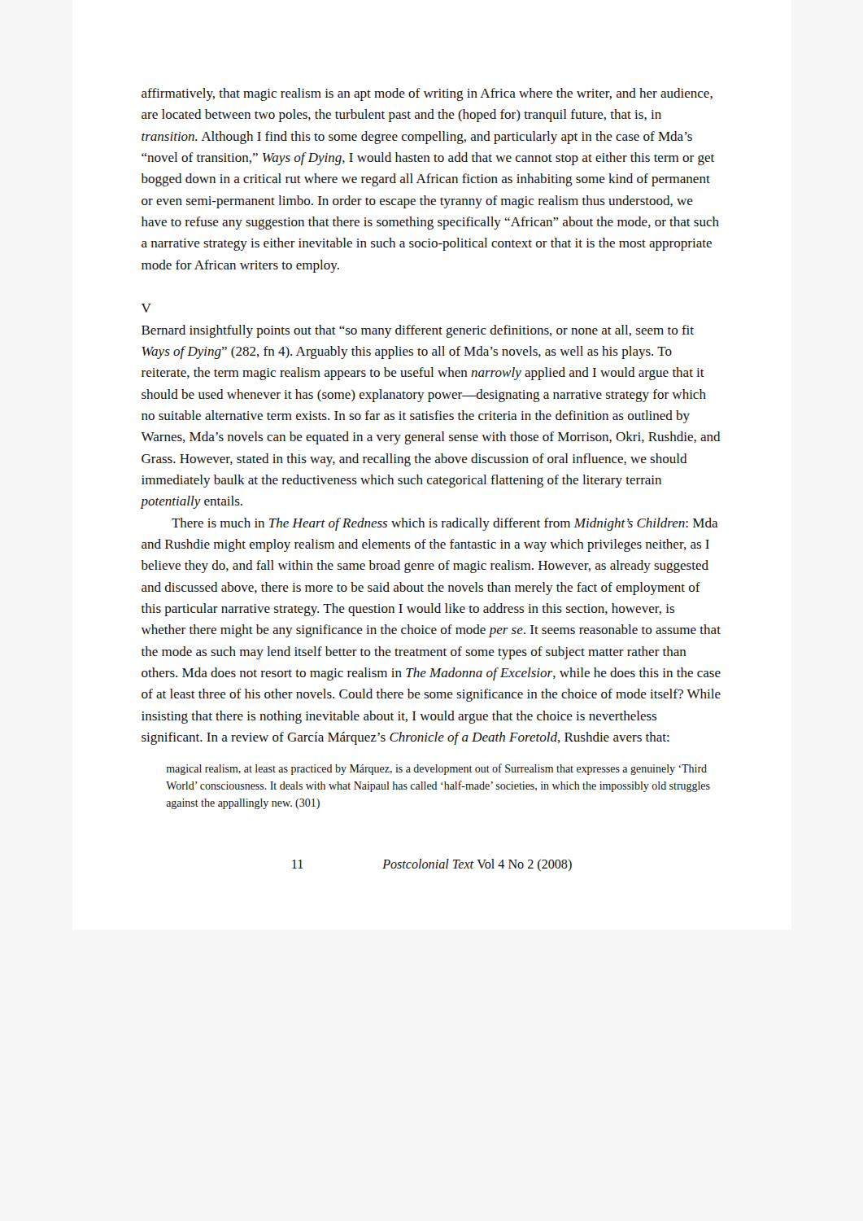affirmatively, that magic realism is an apt mode of writing in Africa where the writer, and her audience, are located between two poles, the turbulent past and the (hoped for) tranquil future, that is, in transition. Although I find this to some degree compelling, and particularly apt in the case of Mda’s “novel of transition,” Ways of Dying, I would hasten to add that we cannot stop at either this term or get bogged down in a critical rut where we regard all African fiction as inhabiting some kind of permanent or even semi-permanent limbo. In order to escape the tyranny of magic realism thus understood, we have to refuse any suggestion that there is something specifically “African” about the mode, or that such a narrative strategy is either inevitable in such a socio-political context or that it is the most appropriate mode for African writers to employ.
V
Bernard insightfully points out that “so many different generic definitions, or none at all, seem to fit Ways of Dying” (282, fn 4). Arguably this applies to all of Mda’s novels, as well as his plays. To reiterate, the term magic realism appears to be useful when narrowly applied and I would argue that it should be used whenever it has (some) explanatory power—designating a narrative strategy for which no suitable alternative term exists. In so far as it satisfies the criteria in the definition as outlined by Warnes, Mda’s novels can be equated in a very general sense with those of Morrison, Okri, Rushdie, and Grass. However, stated in this way, and recalling the above discussion of oral influence, we should immediately baulk at the reductiveness which such categorical flattening of the literary terrain potentially entails.
There is much in The Heart of Redness which is radically different from Midnight’s Children: Mda and Rushdie might employ realism and elements of the fantastic in a way which privileges neither, as I believe they do, and fall within the same broad genre of magic realism. However, as already suggested and discussed above, there is more to be said about the novels than merely the fact of employment of this particular narrative strategy. The question I would like to address in this section, however, is whether there might be any significance in the choice of mode per se. It seems reasonable to assume that the mode as such may lend itself better to the treatment of some types of subject matter rather than others. Mda does not resort to magic realism in The Madonna of Excelsior, while he does this in the case of at least three of his other novels. Could there be some significance in the choice of mode itself? While insisting that there is nothing inevitable about it, I would argue that the choice is nevertheless significant. In a review of García Márquez’s Chronicle of a Death Foretold, Rushdie avers that:
magical realism, at least as practiced by Márquez, is a development out of Surrealism that expresses a genuinely ‘Third World’ consciousness. It deals with what Naipaul has called ‘half-made’ societies, in which the impossibly old struggles against the appallingly new. (301)
11 Postcolonial Text Vol 4 No 2 (2008)